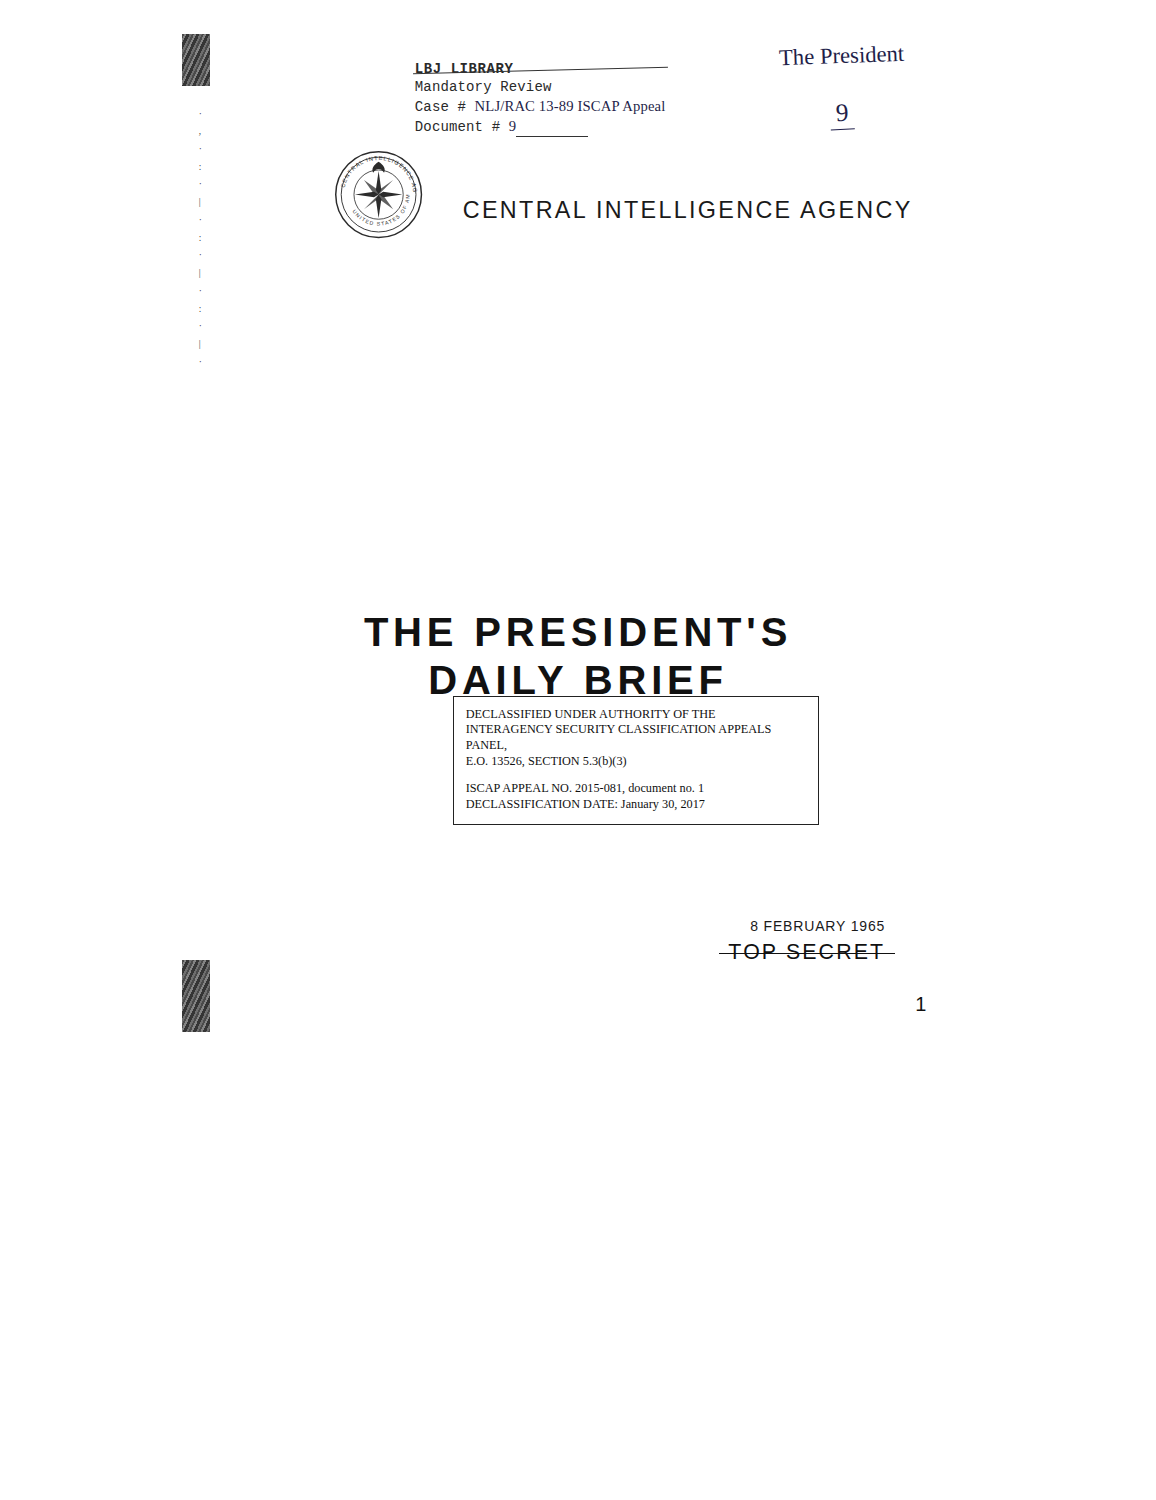· , · : · | · : · | · : · | ·
The President
9
LBJ LIBRARY
Mandatory Review
Case # NLJ/RAC 13-89 ISCAP Appeal
Document # 9
CENTRAL INTELLIGENCE AGENCY UNITED STATES OF AMERICA
CENTRAL INTELLIGENCE AGENCY
THE PRESIDENT'S DAILY BRIEF
DECLASSIFIED UNDER AUTHORITY OF THE
INTERAGENCY SECURITY CLASSIFICATION APPEALS PANEL,
E.O. 13526, SECTION 5.3(b)(3)
ISCAP APPEAL NO. 2015-081, document no. 1
DECLASSIFICATION DATE: January 30, 2017
8 FEBRUARY 1965
TOP SECRET
1